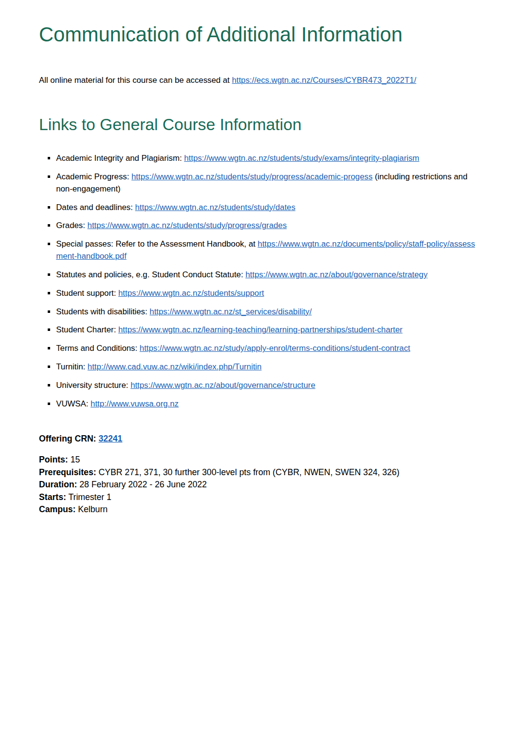Communication of Additional Information
All online material for this course can be accessed at https://ecs.wgtn.ac.nz/Courses/CYBR473_2022T1/
Links to General Course Information
Academic Integrity and Plagiarism: https://www.wgtn.ac.nz/students/study/exams/integrity-plagiarism
Academic Progress: https://www.wgtn.ac.nz/students/study/progress/academic-progess (including restrictions and non-engagement)
Dates and deadlines: https://www.wgtn.ac.nz/students/study/dates
Grades: https://www.wgtn.ac.nz/students/study/progress/grades
Special passes: Refer to the Assessment Handbook, at https://www.wgtn.ac.nz/documents/policy/staff-policy/assessment-handbook.pdf
Statutes and policies, e.g. Student Conduct Statute: https://www.wgtn.ac.nz/about/governance/strategy
Student support: https://www.wgtn.ac.nz/students/support
Students with disabilities: https://www.wgtn.ac.nz/st_services/disability/
Student Charter: https://www.wgtn.ac.nz/learning-teaching/learning-partnerships/student-charter
Terms and Conditions: https://www.wgtn.ac.nz/study/apply-enrol/terms-conditions/student-contract
Turnitin: http://www.cad.vuw.ac.nz/wiki/index.php/Turnitin
University structure: https://www.wgtn.ac.nz/about/governance/structure
VUWSA: http://www.vuwsa.org.nz
Offering CRN: 32241
Points: 15
Prerequisites: CYBR 271, 371, 30 further 300-level pts from (CYBR, NWEN, SWEN 324, 326)
Duration: 28 February 2022 - 26 June 2022
Starts: Trimester 1
Campus: Kelburn